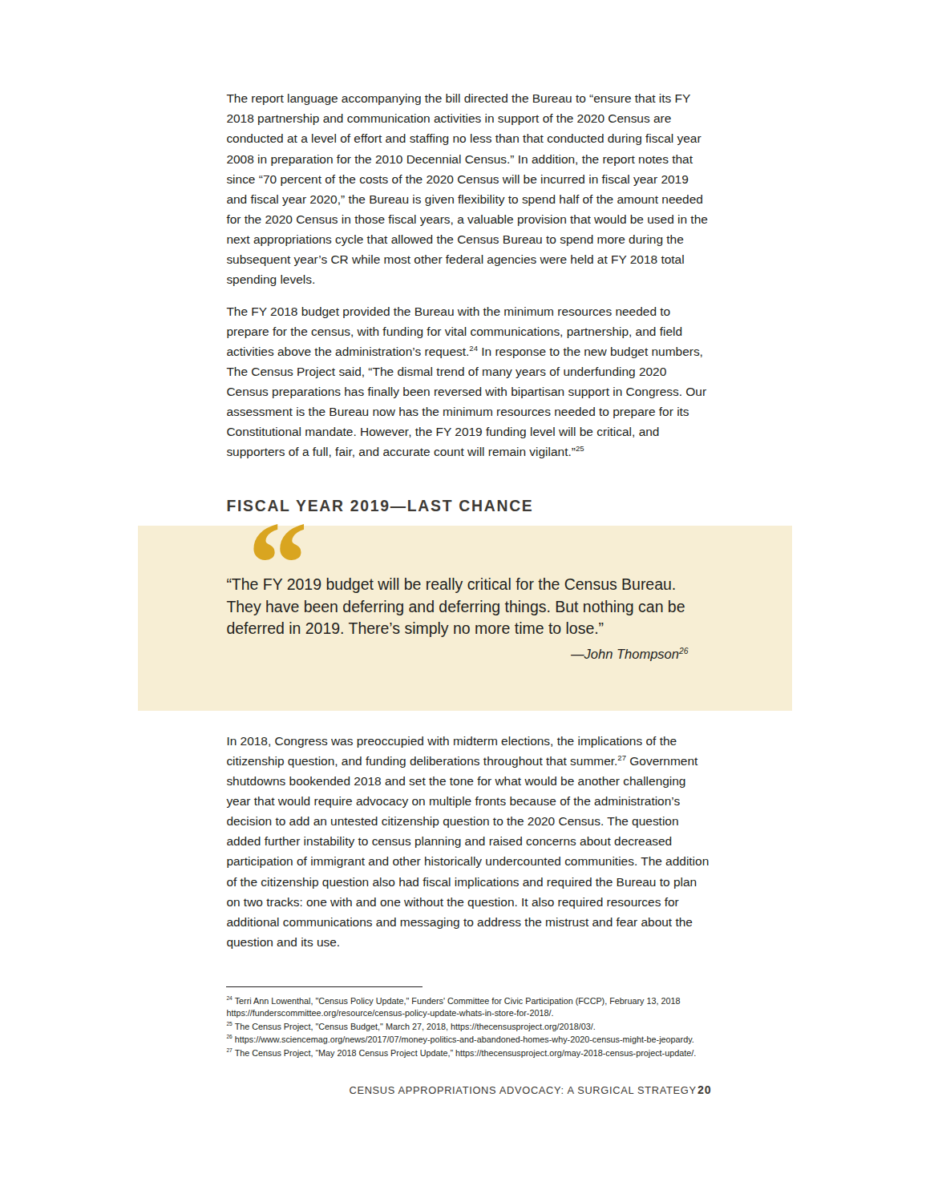The report language accompanying the bill directed the Bureau to “ensure that its FY 2018 partnership and communication activities in support of the 2020 Census are conducted at a level of effort and staffing no less than that conducted during fiscal year 2008 in preparation for the 2010 Decennial Census.” In addition, the report notes that since “70 percent of the costs of the 2020 Census will be incurred in fiscal year 2019 and fiscal year 2020,” the Bureau is given flexibility to spend half of the amount needed for the 2020 Census in those fiscal years, a valuable provision that would be used in the next appropriations cycle that allowed the Census Bureau to spend more during the subsequent year’s CR while most other federal agencies were held at FY 2018 total spending levels.
The FY 2018 budget provided the Bureau with the minimum resources needed to prepare for the census, with funding for vital communications, partnership, and field activities above the administration’s request.24 In response to the new budget numbers, The Census Project said, “The dismal trend of many years of underfunding 2020 Census preparations has finally been reversed with bipartisan support in Congress. Our assessment is the Bureau now has the minimum resources needed to prepare for its Constitutional mandate. However, the FY 2019 funding level will be critical, and supporters of a full, fair, and accurate count will remain vigilant.”25
Fiscal Year 2019—Last Chance
“
“The FY 2019 budget will be really critical for the Census Bureau. They have been deferring and deferring things. But nothing can be deferred in 2019. There’s simply no more time to lose.”
—John Thompson26
In 2018, Congress was preoccupied with midterm elections, the implications of the citizenship question, and funding deliberations throughout that summer.27 Government shutdowns bookended 2018 and set the tone for what would be another challenging year that would require advocacy on multiple fronts because of the administration’s decision to add an untested citizenship question to the 2020 Census. The question added further instability to census planning and raised concerns about decreased participation of immigrant and other historically undercounted communities. The addition of the citizenship question also had fiscal implications and required the Bureau to plan on two tracks: one with and one without the question. It also required resources for additional communications and messaging to address the mistrust and fear about the question and its use.
24 Terri Ann Lowenthal, "Census Policy Update," Funders' Committee for Civic Participation (FCCP), February 13, 2018 https://funderscommittee.org/resource/census-policy-update-whats-in-store-for-2018/.
25 The Census Project, "Census Budget," March 27, 2018, https://thecensusproject.org/2018/03/.
26 https://www.sciencemag.org/news/2017/07/money-politics-and-abandoned-homes-why-2020-census-might-be-jeopardy.
27 The Census Project, “May 2018 Census Project Update,” https://thecensusproject.org/may-2018-census-project-update/.
CENSUS APPROPRIATIONS ADVOCACY: A SURGICAL STRATEGY20